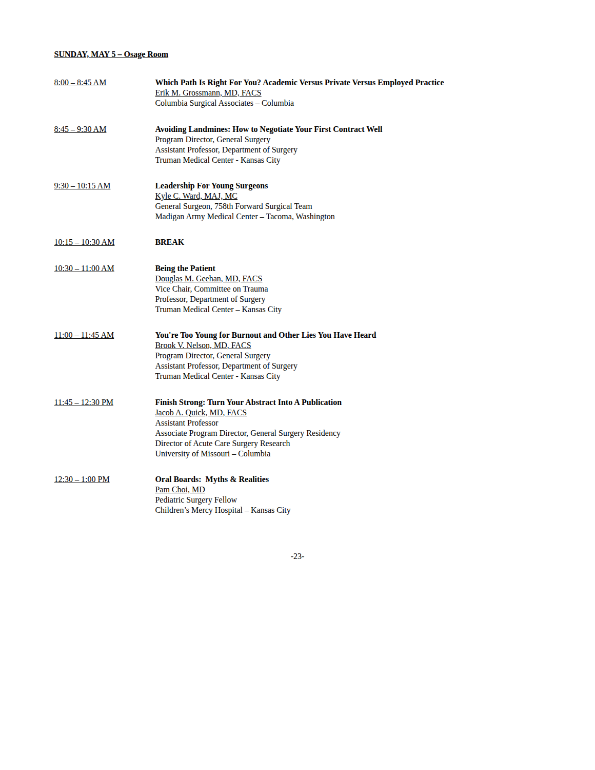SUNDAY, MAY 5 – Osage Room
| 8:00 – 8:45 AM | Which Path Is Right For You? Academic Versus Private Versus Employed Practice Erik M. Grossmann, MD, FACS Columbia Surgical Associates – Columbia |
| 8:45 – 9:30 AM | Avoiding Landmines: How to Negotiate Your First Contract Well Program Director, General Surgery Assistant Professor, Department of Surgery Truman Medical Center - Kansas City |
| 9:30 – 10:15 AM | Leadership For Young Surgeons Kyle C. Ward, MAJ, MC General Surgeon, 758th Forward Surgical Team Madigan Army Medical Center – Tacoma, Washington |
| 10:15 – 10:30 AM | BREAK |
| 10:30 – 11:00 AM | Being the Patient Douglas M. Geehan, MD, FACS Vice Chair, Committee on Trauma Professor, Department of Surgery Truman Medical Center – Kansas City |
| 11:00 – 11:45 AM | You're Too Young for Burnout and Other Lies You Have Heard Brook V. Nelson, MD, FACS Program Director, General Surgery Assistant Professor, Department of Surgery Truman Medical Center - Kansas City |
| 11:45 – 12:30 PM | Finish Strong: Turn Your Abstract Into A Publication Jacob A. Quick, MD, FACS Assistant Professor Associate Program Director, General Surgery Residency Director of Acute Care Surgery Research University of Missouri – Columbia |
| 12:30 – 1:00 PM | Oral Boards: Myths & Realities Pam Choi, MD Pediatric Surgery Fellow Children’s Mercy Hospital – Kansas City |
-23-